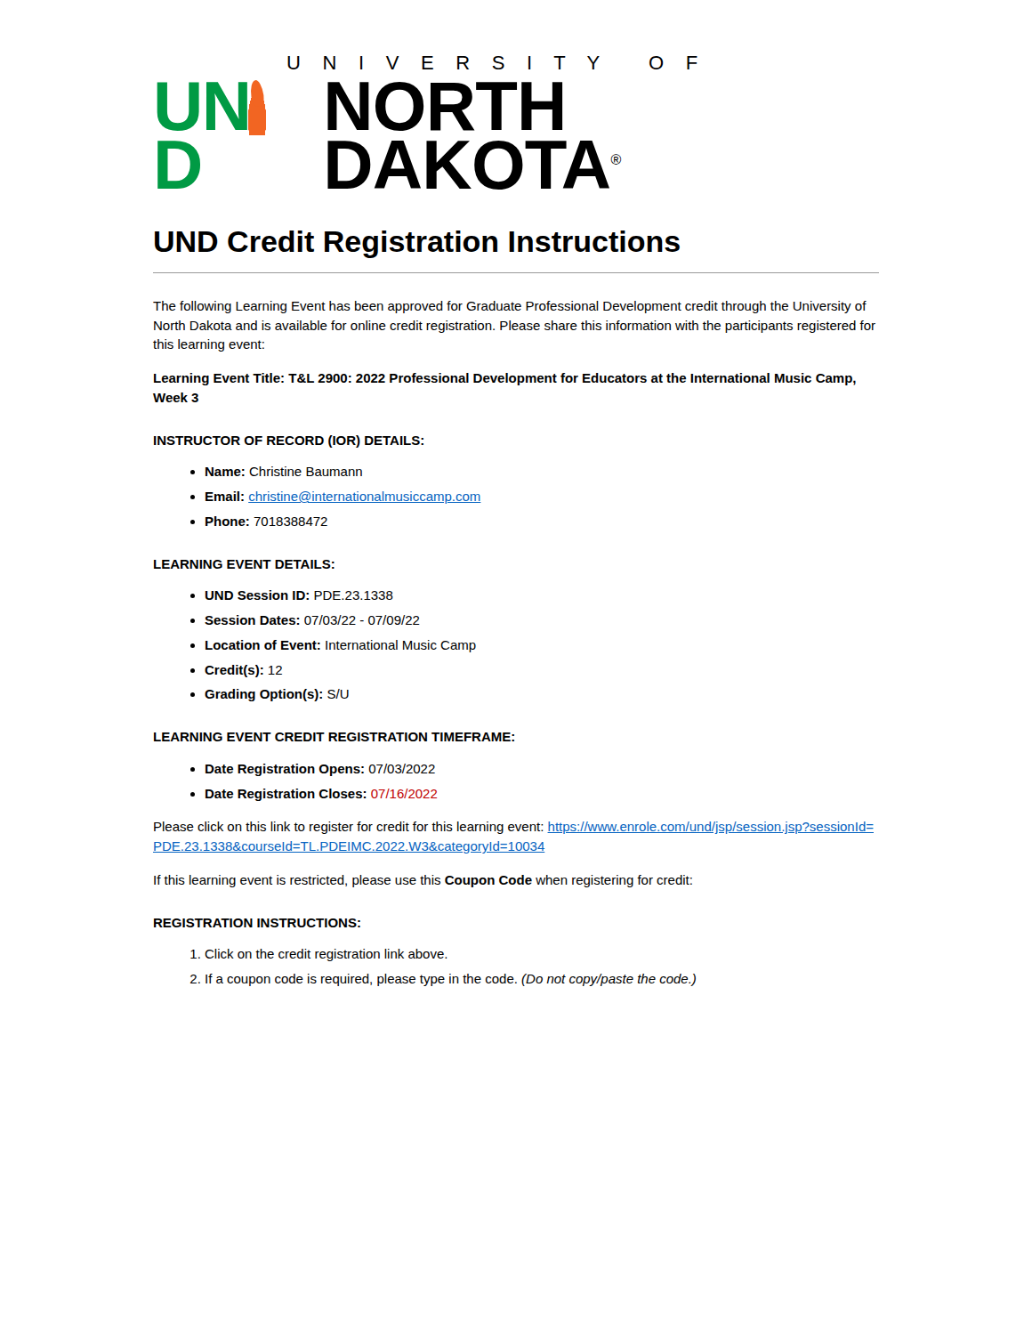U N I V E R S I T Y O F
UN D NORTH DAKOTA®
UND Credit Registration Instructions
The following Learning Event has been approved for Graduate Professional Development credit through the University of North Dakota and is available for online credit registration. Please share this information with the participants registered for this learning event:
Learning Event Title: T&L 2900: 2022 Professional Development for Educators at the International Music Camp, Week 3
INSTRUCTOR OF RECORD (IOR) DETAILS:
Name: Christine Baumann
Email: christine@internationalmusiccamp.com
Phone: 7018388472
LEARNING EVENT DETAILS:
UND Session ID: PDE.23.1338
Session Dates: 07/03/22 - 07/09/22
Location of Event: International Music Camp
Credit(s): 12
Grading Option(s): S/U
LEARNING EVENT CREDIT REGISTRATION TIMEFRAME:
Date Registration Opens: 07/03/2022
Date Registration Closes: 07/16/2022
Please click on this link to register for credit for this learning event: https://www.enrole.com/und/jsp/session.jsp?sessionId=PDE.23.1338&courseId=TL.PDEIMC.2022.W3&categoryId=10034
If this learning event is restricted, please use this Coupon Code when registering for credit:
REGISTRATION INSTRUCTIONS:
Click on the credit registration link above.
If a coupon code is required, please type in the code. (Do not copy/paste the code.)